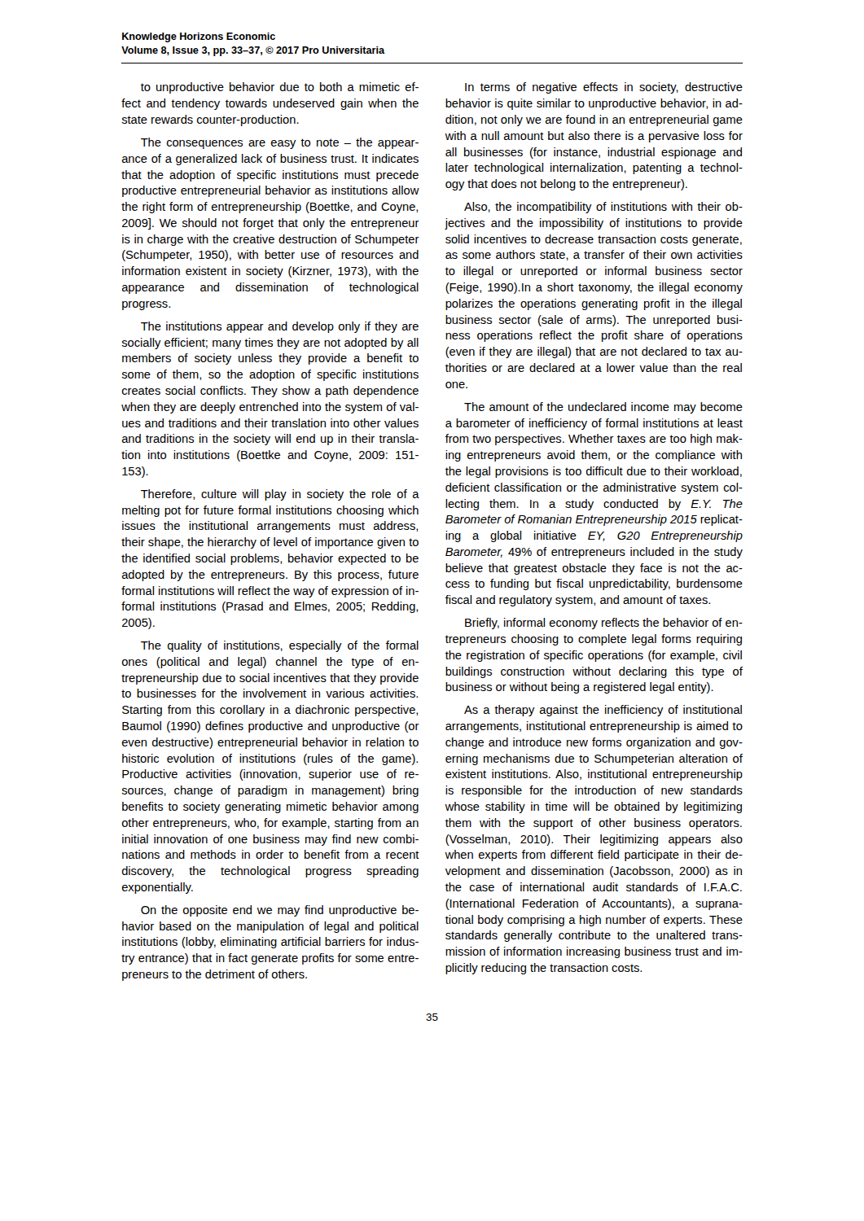Knowledge Horizons Economic
Volume 8, Issue 3, pp. 33–37, © 2017 Pro Universitaria
to unproductive behavior due to both a mimetic effect and tendency towards undeserved gain when the state rewards counter-production.
The consequences are easy to note – the appearance of a generalized lack of business trust. It indicates that the adoption of specific institutions must precede productive entrepreneurial behavior as institutions allow the right form of entrepreneurship (Boettke, and Coyne, 2009]. We should not forget that only the entrepreneur is in charge with the creative destruction of Schumpeter (Schumpeter, 1950), with better use of resources and information existent in society (Kirzner, 1973), with the appearance and dissemination of technological progress.
The institutions appear and develop only if they are socially efficient; many times they are not adopted by all members of society unless they provide a benefit to some of them, so the adoption of specific institutions creates social conflicts. They show a path dependence when they are deeply entrenched into the system of values and traditions and their translation into other values and traditions in the society will end up in their translation into institutions (Boettke and Coyne, 2009: 151-153).
Therefore, culture will play in society the role of a melting pot for future formal institutions choosing which issues the institutional arrangements must address, their shape, the hierarchy of level of importance given to the identified social problems, behavior expected to be adopted by the entrepreneurs. By this process, future formal institutions will reflect the way of expression of informal institutions (Prasad and Elmes, 2005; Redding, 2005).
The quality of institutions, especially of the formal ones (political and legal) channel the type of entrepreneurship due to social incentives that they provide to businesses for the involvement in various activities. Starting from this corollary in a diachronic perspective, Baumol (1990) defines productive and unproductive (or even destructive) entrepreneurial behavior in relation to historic evolution of institutions (rules of the game). Productive activities (innovation, superior use of resources, change of paradigm in management) bring benefits to society generating mimetic behavior among other entrepreneurs, who, for example, starting from an initial innovation of one business may find new combinations and methods in order to benefit from a recent discovery, the technological progress spreading exponentially.
On the opposite end we may find unproductive behavior based on the manipulation of legal and political institutions (lobby, eliminating artificial barriers for industry entrance) that in fact generate profits for some entrepreneurs to the detriment of others.
In terms of negative effects in society, destructive behavior is quite similar to unproductive behavior, in addition, not only we are found in an entrepreneurial game with a null amount but also there is a pervasive loss for all businesses (for instance, industrial espionage and later technological internalization, patenting a technology that does not belong to the entrepreneur).
Also, the incompatibility of institutions with their objectives and the impossibility of institutions to provide solid incentives to decrease transaction costs generate, as some authors state, a transfer of their own activities to illegal or unreported or informal business sector (Feige, 1990).In a short taxonomy, the illegal economy polarizes the operations generating profit in the illegal business sector (sale of arms). The unreported business operations reflect the profit share of operations (even if they are illegal) that are not declared to tax authorities or are declared at a lower value than the real one.
The amount of the undeclared income may become a barometer of inefficiency of formal institutions at least from two perspectives. Whether taxes are too high making entrepreneurs avoid them, or the compliance with the legal provisions is too difficult due to their workload, deficient classification or the administrative system collecting them. In a study conducted by E.Y. The Barometer of Romanian Entrepreneurship 2015 replicating a global initiative EY, G20 Entrepreneurship Barometer, 49% of entrepreneurs included in the study believe that greatest obstacle they face is not the access to funding but fiscal unpredictability, burdensome fiscal and regulatory system, and amount of taxes.
Briefly, informal economy reflects the behavior of entrepreneurs choosing to complete legal forms requiring the registration of specific operations (for example, civil buildings construction without declaring this type of business or without being a registered legal entity).
As a therapy against the inefficiency of institutional arrangements, institutional entrepreneurship is aimed to change and introduce new forms organization and governing mechanisms due to Schumpeterian alteration of existent institutions. Also, institutional entrepreneurship is responsible for the introduction of new standards whose stability in time will be obtained by legitimizing them with the support of other business operators. (Vosselman, 2010). Their legitimizing appears also when experts from different field participate in their development and dissemination (Jacobsson, 2000) as in the case of international audit standards of I.F.A.C. (International Federation of Accountants), a supranational body comprising a high number of experts. These standards generally contribute to the unaltered transmission of information increasing business trust and implicitly reducing the transaction costs.
35